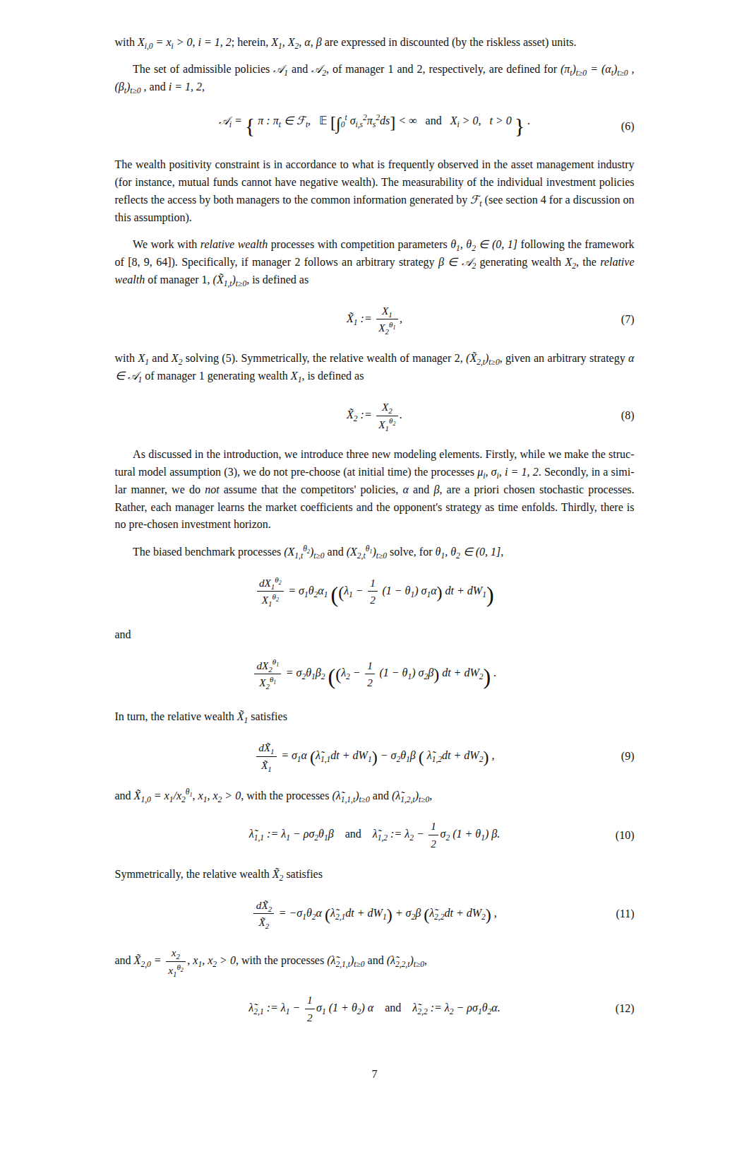with Xi,0 = xi > 0, i = 1, 2; herein, X1, X2, α, β are expressed in discounted (by the riskless asset) units.
The set of admissible policies 𝒜1 and 𝒜2, of manager 1 and 2, respectively, are defined for (πt)t≥0 = (αt)t≥0 , (βt)t≥0 , and i = 1, 2,
𝒜i = { π : πt ∈ ℱt, 𝔼 [∫0t σi,s2πs2ds] < ∞ and Xi > 0, t > 0 } . (6)
The wealth positivity constraint is in accordance to what is frequently observed in the asset management industry (for instance, mutual funds cannot have negative wealth). The measurability of the individual investment policies reflects the access by both managers to the common information generated by ℱt (see section 4 for a discussion on this assumption).
We work with relative wealth processes with competition parameters θ1, θ2 ∈ (0, 1] following the framework of [8, 9, 64]). Specifically, if manager 2 follows an arbitrary strategy β ∈ 𝒜2 generating wealth X2, the relative wealth of manager 1, (X̃1,t)t≥0, is defined as
X̃1 := X1 X2θ1, (7)
with X1 and X2 solving (5). Symmetrically, the relative wealth of manager 2, (X̃2,t)t≥0, given an arbitrary strategy α ∈ 𝒜1 of manager 1 generating wealth X1, is defined as
X̃2 := X2 X1θ2. (8)
As discussed in the introduction, we introduce three new modeling elements. Firstly, while we make the structural model assumption (3), we do not pre-choose (at initial time) the processes μi, σi, i = 1, 2. Secondly, in a similar manner, we do not assume that the competitors' policies, α and β, are a priori chosen stochastic processes. Rather, each manager learns the market coefficients and the opponent's strategy as time enfolds. Thirdly, there is no pre-chosen investment horizon.
The biased benchmark processes (X1,tθ2)t≥0 and (X2,tθ1)t≥0 solve, for θ1, θ2 ∈ (0, 1],
dX1θ2 X1θ2 = σ1θ2α1 ((λ1 − 12 (1 − θ1) σ1α) dt + dW1)
and
dX2θ1 X2θ1 = σ2θ1β2 ((λ2 − 12 (1 − θ1) σ2β) dt + dW2) .
In turn, the relative wealth X̃1 satisfies
dX̃1 X̃1 = σ1α (λ̃1,1dt + dW1) − σ2θ1β ( λ̃1,2dt + dW2) , (9)
and X̃1,0 = x1/x2θ1, x1, x2 > 0, with the processes (λ̃1,1,t)t≥0 and (λ̃1,2,t)t≥0,
λ̃1,1 := λ1 − ρσ2θ1β and λ̃1,2 := λ2 − 12σ2 (1 + θ1) β. (10)
Symmetrically, the relative wealth X̃2 satisfies
dX̃2 X̃2 = −σ1θ2α (λ̃2,1dt + dW1) + σ2β (λ̃2,2dt + dW2) , (11)
and X̃2,0 = x2 x1θ2, x1, x2 > 0, with the processes (λ̃2,1,t)t≥0 and (λ̃2,2,t)t≥0,
λ̃2,1 := λ1 − 12σ1 (1 + θ2) α and λ̃2,2 := λ2 − ρσ1θ2α. (12)
7